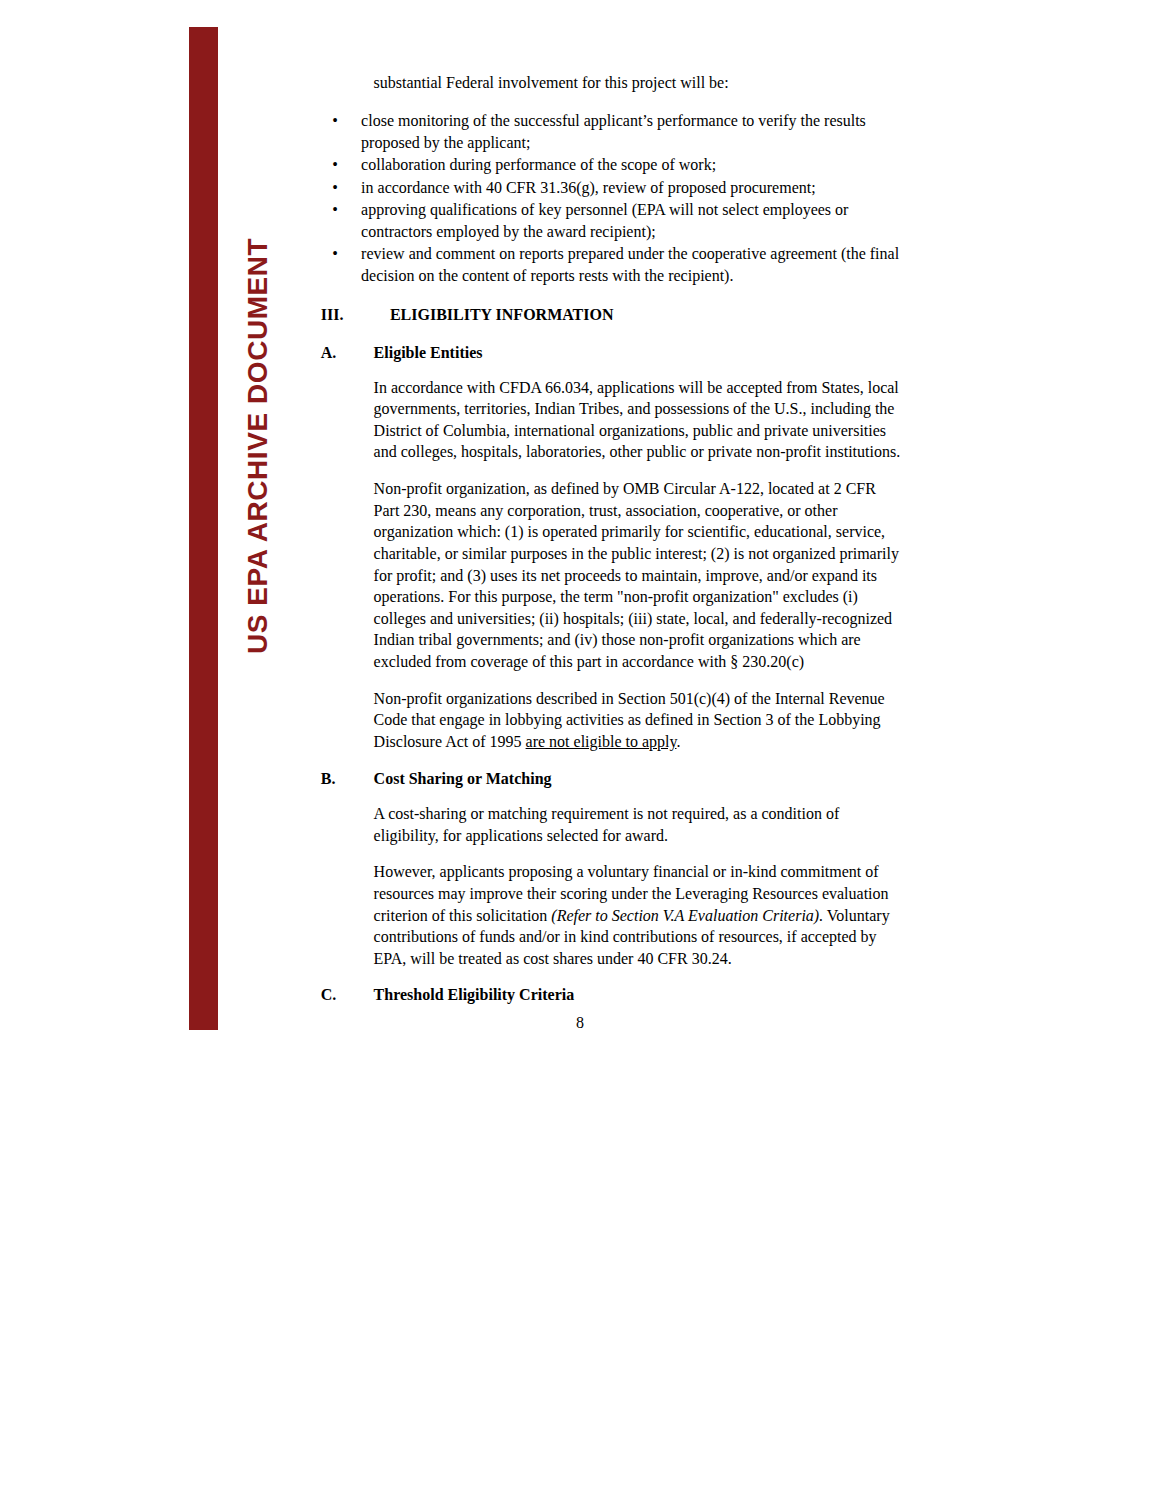US EPA ARCHIVE DOCUMENT
substantial Federal involvement for this project will be:
close monitoring of the successful applicant’s performance to verify the results proposed by the applicant;
collaboration during performance of the scope of work;
in accordance with 40 CFR 31.36(g), review of proposed procurement;
approving qualifications of key personnel (EPA will not select employees or contractors employed by the award recipient);
review and comment on reports prepared under the cooperative agreement (the final decision on the content of reports rests with the recipient).
III. ELIGIBILITY INFORMATION
A. Eligible Entities
In accordance with CFDA 66.034, applications will be accepted from States, local governments, territories, Indian Tribes, and possessions of the U.S., including the District of Columbia, international organizations, public and private universities and colleges, hospitals, laboratories, other public or private non-profit institutions.
Non-profit organization, as defined by OMB Circular A-122, located at 2 CFR Part 230, means any corporation, trust, association, cooperative, or other organization which: (1) is operated primarily for scientific, educational, service, charitable, or similar purposes in the public interest; (2) is not organized primarily for profit; and (3) uses its net proceeds to maintain, improve, and/or expand its operations. For this purpose, the term "non-profit organization" excludes (i) colleges and universities; (ii) hospitals; (iii) state, local, and federally-recognized Indian tribal governments; and (iv) those non-profit organizations which are excluded from coverage of this part in accordance with § 230.20(c)
Non-profit organizations described in Section 501(c)(4) of the Internal Revenue Code that engage in lobbying activities as defined in Section 3 of the Lobbying Disclosure Act of 1995 are not eligible to apply.
B. Cost Sharing or Matching
A cost-sharing or matching requirement is not required, as a condition of eligibility, for applications selected for award.
However, applicants proposing a voluntary financial or in-kind commitment of resources may improve their scoring under the Leveraging Resources evaluation criterion of this solicitation (Refer to Section V.A Evaluation Criteria). Voluntary contributions of funds and/or in kind contributions of resources, if accepted by EPA, will be treated as cost shares under 40 CFR 30.24.
C. Threshold Eligibility Criteria
8